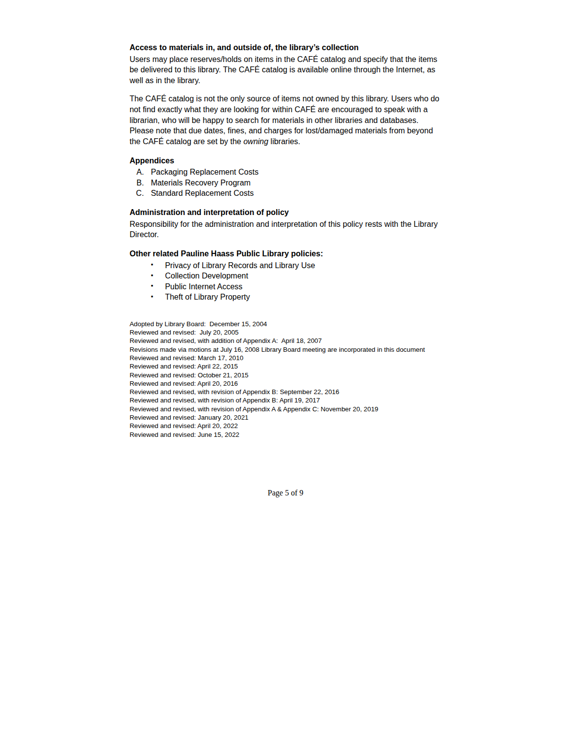Access to materials in, and outside of, the library’s collection
Users may place reserves/holds on items in the CAFÉ catalog and specify that the items be delivered to this library. The CAFÉ catalog is available online through the Internet, as well as in the library.
The CAFÉ catalog is not the only source of items not owned by this library. Users who do not find exactly what they are looking for within CAFÉ are encouraged to speak with a librarian, who will be happy to search for materials in other libraries and databases. Please note that due dates, fines, and charges for lost/damaged materials from beyond the CAFÉ catalog are set by the owning libraries.
Appendices
Packaging Replacement Costs
Materials Recovery Program
Standard Replacement Costs
Administration and interpretation of policy
Responsibility for the administration and interpretation of this policy rests with the Library Director.
Other related Pauline Haass Public Library policies:
Privacy of Library Records and Library Use
Collection Development
Public Internet Access
Theft of Library Property
Adopted by Library Board: December 15, 2004
Reviewed and revised: July 20, 2005
Reviewed and revised, with addition of Appendix A: April 18, 2007
Revisions made via motions at July 16, 2008 Library Board meeting are incorporated in this document
Reviewed and revised: March 17, 2010
Reviewed and revised: April 22, 2015
Reviewed and revised: October 21, 2015
Reviewed and revised: April 20, 2016
Reviewed and revised, with revision of Appendix B: September 22, 2016
Reviewed and revised, with revision of Appendix B: April 19, 2017
Reviewed and revised, with revision of Appendix A & Appendix C: November 20, 2019
Reviewed and revised: January 20, 2021
Reviewed and revised: April 20, 2022
Reviewed and revised: June 15, 2022
Page 5 of 9